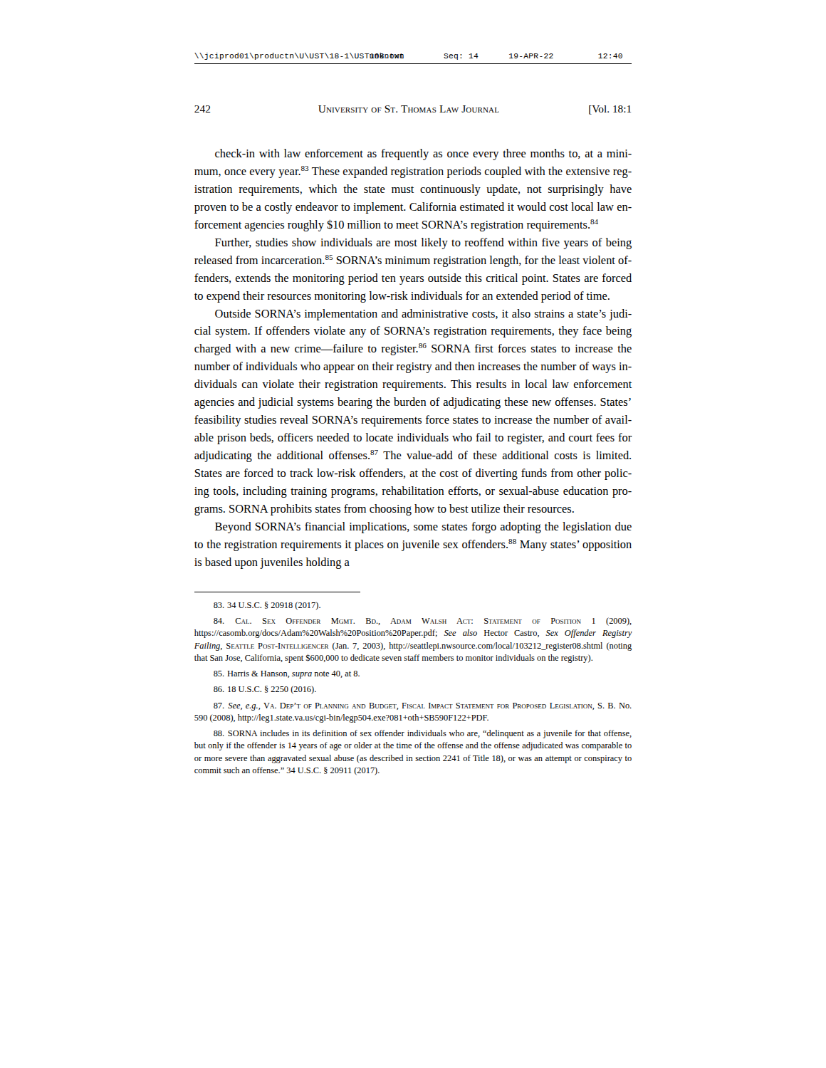\\jciprod01\productn\U\UST\18-1\UST108.txt unknown Seq: 1419-APR-2212:40
242 University of St. Thomas Law Journal [Vol. 18:1
check-in with law enforcement as frequently as once every three months to, at a minimum, once every year.83 These expanded registration periods coupled with the extensive registration requirements, which the state must continuously update, not surprisingly have proven to be a costly endeavor to implement. California estimated it would cost local law enforcement agencies roughly $10 million to meet SORNA’s registration requirements.84
Further, studies show individuals are most likely to reoffend within five years of being released from incarceration.85 SORNA’s minimum registration length, for the least violent offenders, extends the monitoring period ten years outside this critical point. States are forced to expend their resources monitoring low-risk individuals for an extended period of time.
Outside SORNA’s implementation and administrative costs, it also strains a state’s judicial system. If offenders violate any of SORNA’s registration requirements, they face being charged with a new crime—failure to register.86 SORNA first forces states to increase the number of individuals who appear on their registry and then increases the number of ways individuals can violate their registration requirements. This results in local law enforcement agencies and judicial systems bearing the burden of adjudicating these new offenses. States’ feasibility studies reveal SORNA’s requirements force states to increase the number of available prison beds, officers needed to locate individuals who fail to register, and court fees for adjudicating the additional offenses.87 The value-add of these additional costs is limited. States are forced to track low-risk offenders, at the cost of diverting funds from other policing tools, including training programs, rehabilitation efforts, or sexual-abuse education programs. SORNA prohibits states from choosing how to best utilize their resources.
Beyond SORNA’s financial implications, some states forgo adopting the legislation due to the registration requirements it places on juvenile sex offenders.88 Many states’ opposition is based upon juveniles holding a
83. 34 U.S.C. § 20918 (2017).
84. Cal. Sex Offender Mgmt. Bd., Adam Walsh Act: Statement of Position 1 (2009), https://casomb.org/docs/Adam%20Walsh%20Position%20Paper.pdf; See also Hector Castro, Sex Offender Registry Failing, Seattle Post-Intelligencer (Jan. 7, 2003), http://seattlepi.nwsource.com/local/103212_register08.shtml (noting that San Jose, California, spent $600,000 to dedicate seven staff members to monitor individuals on the registry).
85. Harris & Hanson, supra note 40, at 8.
86. 18 U.S.C. § 2250 (2016).
87. See, e.g., Va. Dep’t of Planning and Budget, Fiscal Impact Statement for Proposed Legislation, S. B. No. 590 (2008), http://leg1.state.va.us/cgi-bin/legp504.exe?081+oth+SB590F122+PDF.
88. SORNA includes in its definition of sex offender individuals who are, “delinquent as a juvenile for that offense, but only if the offender is 14 years of age or older at the time of the offense and the offense adjudicated was comparable to or more severe than aggravated sexual abuse (as described in section 2241 of Title 18), or was an attempt or conspiracy to commit such an offense.” 34 U.S.C. § 20911 (2017).